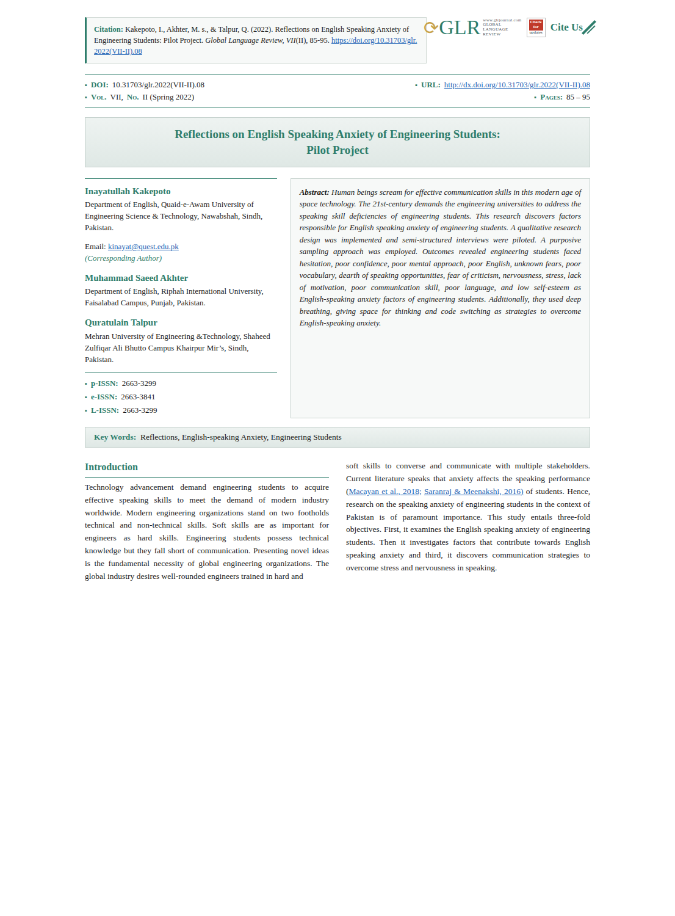Citation: Kakepoto, I., Akhter, M. s., & Talpur, Q. (2022). Reflections on English Speaking Anxiety of Engineering Students: Pilot Project. Global Language Review, VII(II), 85-95. https://doi.org/10.31703/glr.2022(VII-II).08
⟳GLR
www.glrjournal.com
GLOBAL LANGUAGE REVIEW
Check forupdates
Cite Us
▪DOI: 10.31703/glr.2022(VII-II).08
▪URL: http://dx.doi.org/10.31703/glr.2022(VII-II).08
▪Vol. VII, No. II (Spring 2022)
▪Pages: 85 – 95
Reflections on English Speaking Anxiety of Engineering Students:
Pilot Project
Inayatullah Kakepoto
Department of English, Quaid-e-Awam University of Engineering Science & Technology, Nawabshah, Sindh, Pakistan.
Email: kinayat@quest.edu.pk
(Corresponding Author)
Muhammad Saeed Akhter
Department of English, Riphah International University, Faisalabad Campus, Punjab, Pakistan.
Quratulain Talpur
Mehran University of Engineering &Technology, Shaheed Zulfiqar Ali Bhutto Campus Khairpur Mir’s, Sindh, Pakistan.
▪p-ISSN: 2663-3299
▪e-ISSN: 2663-3841
▪L-ISSN: 2663-3299
Abstract: Human beings scream for effective communication skills in this modern age of space technology. The 21st-century demands the engineering universities to address the speaking skill deficiencies of engineering students. This research discovers factors responsible for English speaking anxiety of engineering students. A qualitative research design was implemented and semi-structured interviews were piloted. A purposive sampling approach was employed. Outcomes revealed engineering students faced hesitation, poor confidence, poor mental approach, poor English, unknown fears, poor vocabulary, dearth of speaking opportunities, fear of criticism, nervousness, stress, lack of motivation, poor communication skill, poor language, and low self-esteem as English-speaking anxiety factors of engineering students. Additionally, they used deep breathing, giving space for thinking and code switching as strategies to overcome English-speaking anxiety.
Key Words: Reflections, English-speaking Anxiety, Engineering Students
Introduction
Technology advancement demand engineering students to acquire effective speaking skills to meet the demand of modern industry worldwide. Modern engineering organizations stand on two footholds technical and non-technical skills. Soft skills are as important for engineers as hard skills. Engineering students possess technical knowledge but they fall short of communication. Presenting novel ideas is the fundamental necessity of global engineering organizations. The global industry desires well-rounded engineers trained in hard and
soft skills to converse and communicate with multiple stakeholders. Current literature speaks that anxiety affects the speaking performance (Macayan et al., 2018; Saranraj & Meenakshi, 2016) of students. Hence, research on the speaking anxiety of engineering students in the context of Pakistan is of paramount importance. This study entails three-fold objectives. First, it examines the English speaking anxiety of engineering students. Then it investigates factors that contribute towards English speaking anxiety and third, it discovers communication strategies to overcome stress and nervousness in speaking.